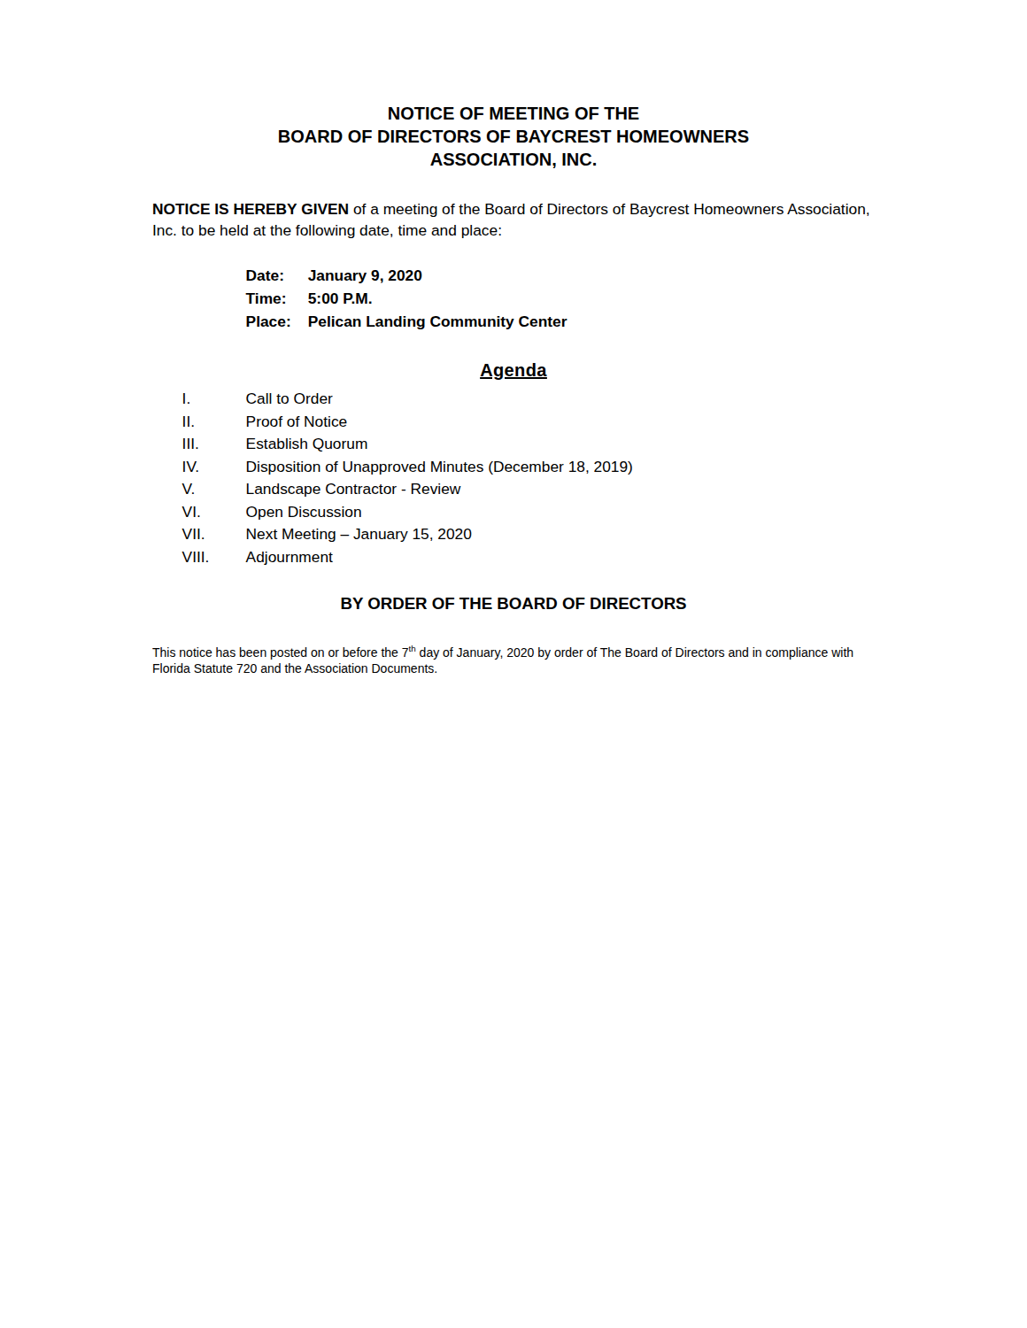Notice of Meeting of the
Board of Directors of Baycrest Homeowners
Association, Inc.
NOTICE IS HEREBY GIVEN of a meeting of the Board of Directors of Baycrest Homeowners Association, Inc. to be held at the following date, time and place:
| Date: | January 9, 2020 |
| Time: | 5:00 P.M. |
| Place: | Pelican Landing Community Center |
Agenda
I. Call to Order
II. Proof of Notice
III. Establish Quorum
IV. Disposition of Unapproved Minutes (December 18, 2019)
V. Landscape Contractor - Review
VI. Open Discussion
VII. Next Meeting – January 15, 2020
VIII. Adjournment
BY ORDER OF THE BOARD OF DIRECTORS
This notice has been posted on or before the 7th day of January, 2020 by order of The Board of Directors and in compliance with Florida Statute 720 and the Association Documents.